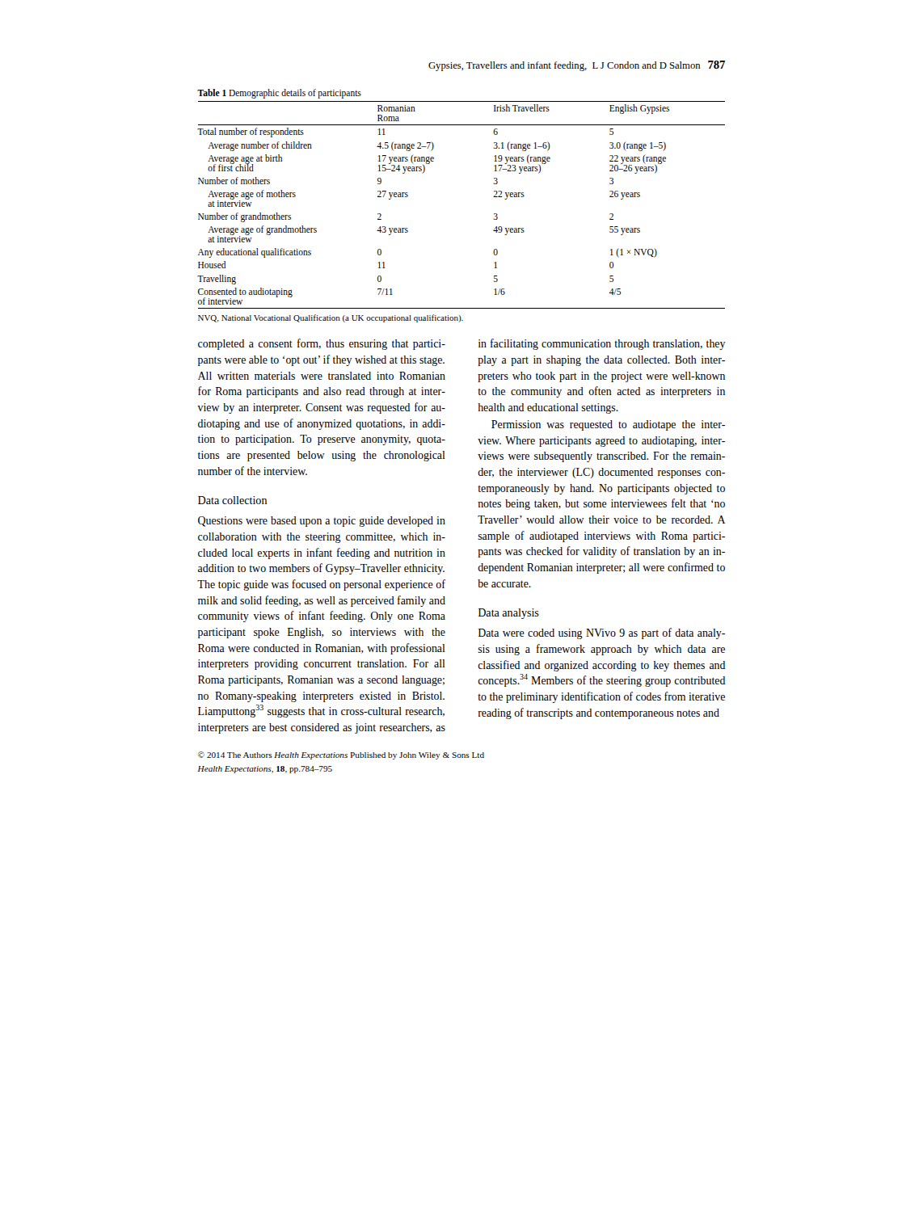Gypsies, Travellers and infant feeding, L J Condon and D Salmon787
Table 1 Demographic details of participants
| | Romanian Roma | Irish Travellers | English Gypsies |
| --- | --- | --- | --- |
| Total number of respondents | 11 | 6 | 5 |
| Average number of children | 4.5 (range 2–7) | 3.1 (range 1–6) | 3.0 (range 1–5) |
| Average age at birth of first child | 17 years (range 15–24 years) | 19 years (range 17–23 years) | 22 years (range 20–26 years) |
| Number of mothers | 9 | 3 | 3 |
| Average age of mothers at interview | 27 years | 22 years | 26 years |
| Number of grandmothers | 2 | 3 | 2 |
| Average age of grandmothers at interview | 43 years | 49 years | 55 years |
| Any educational qualifications | 0 | 0 | 1 (1 × NVQ) |
| Housed | 11 | 1 | 0 |
| Travelling | 0 | 5 | 5 |
| Consented to audiotaping of interview | 7/11 | 1/6 | 4/5 |
NVQ, National Vocational Qualification (a UK occupational qualification).
completed a consent form, thus ensuring that participants were able to ‘opt out’ if they wished at this stage. All written materials were translated into Romanian for Roma participants and also read through at interview by an interpreter. Consent was requested for audiotaping and use of anonymized quotations, in addition to participation. To preserve anonymity, quotations are presented below using the chronological number of the interview.
Data collection
Questions were based upon a topic guide developed in collaboration with the steering committee, which included local experts in infant feeding and nutrition in addition to two members of Gypsy–Traveller ethnicity. The topic guide was focused on personal experience of milk and solid feeding, as well as perceived family and community views of infant feeding. Only one Roma participant spoke English, so interviews with the Roma were conducted in Romanian, with professional interpreters providing concurrent translation. For all Roma participants, Romanian was a second language; no Romany-speaking interpreters existed in Bristol. Liamputtong33 suggests that in cross-cultural research, interpreters are best considered as joint researchers, as in facilitating communication through translation, they play a part in shaping the data collected. Both interpreters who took part in the project were well-known to the community and often acted as interpreters in health and educational settings.
Permission was requested to audiotape the interview. Where participants agreed to audiotaping, interviews were subsequently transcribed. For the remainder, the interviewer (LC) documented responses contemporaneously by hand. No participants objected to notes being taken, but some interviewees felt that ‘no Traveller’ would allow their voice to be recorded. A sample of audiotaped interviews with Roma participants was checked for validity of translation by an independent Romanian interpreter; all were confirmed to be accurate.
Data analysis
Data were coded using NVivo 9 as part of data analysis using a framework approach by which data are classified and organized according to key themes and concepts.34 Members of the steering group contributed to the preliminary identification of codes from iterative reading of transcripts and contemporaneous notes and
© 2014 The Authors Health Expectations Published by John Wiley & Sons Ltd
Health Expectations, 18, pp.784–795